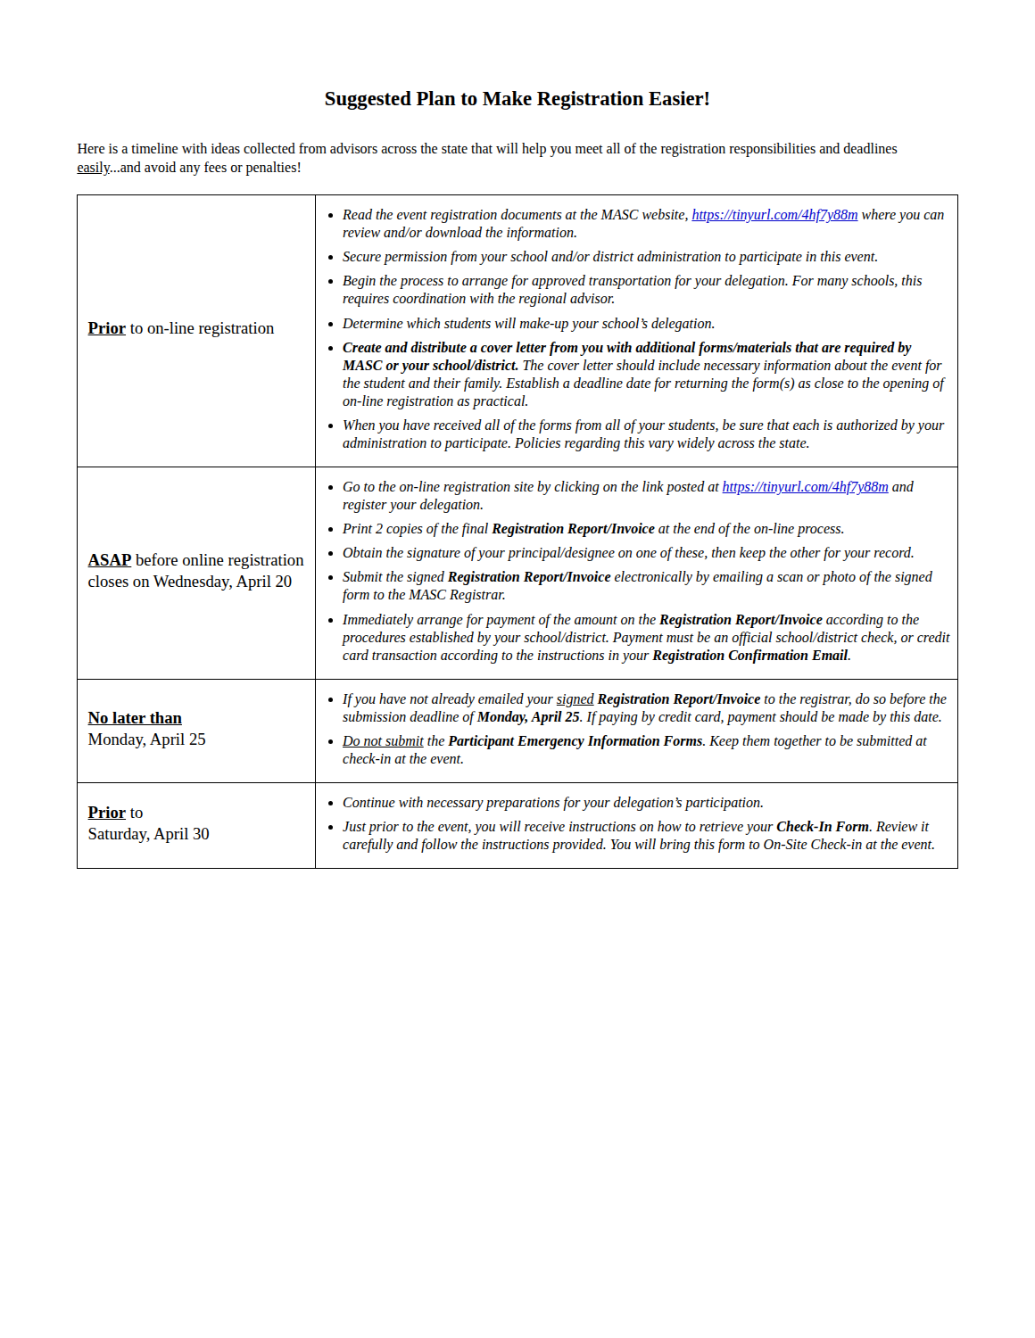Suggested Plan to Make Registration Easier!
Here is a timeline with ideas collected from advisors across the state that will help you meet all of the registration responsibilities and deadlines easily...and avoid any fees or penalties!
| Prior to on-line registration | Read the event registration documents at the MASC website, https://tinyurl.com/4hf7y88m where you can review and/or download the information. Secure permission from your school and/or district administration to participate in this event. Begin the process to arrange for approved transportation for your delegation. For many schools, this requires coordination with the regional advisor. Determine which students will make-up your school’s delegation. Create and distribute a cover letter from you with additional forms/materials that are required by MASC or your school/district. The cover letter should include necessary information about the event for the student and their family. Establish a deadline date for returning the form(s) as close to the opening of on-line registration as practical. When you have received all of the forms from all of your students, be sure that each is authorized by your administration to participate. Policies regarding this vary widely across the state. |
| ASAP before online registration closes on Wednesday, April 20 | Go to the on-line registration site by clicking on the link posted at https://tinyurl.com/4hf7y88m and register your delegation. Print 2 copies of the final Registration Report/Invoice at the end of the on-line process. Obtain the signature of your principal/designee on one of these, then keep the other for your record. Submit the signed Registration Report/Invoice electronically by emailing a scan or photo of the signed form to the MASC Registrar. Immediately arrange for payment of the amount on the Registration Report/Invoice according to the procedures established by your school/district. Payment must be an official school/district check, or credit card transaction according to the instructions in your Registration Confirmation Email . |
| No later than Monday, April 25 | If you have not already emailed your signed Registration Report/Invoice to the registrar, do so before the submission deadline of Monday, April 25 . If paying by credit card, payment should be made by this date. Do not submit the Participant Emergency Information Forms . Keep them together to be submitted at check-in at the event. |
| Prior to Saturday, April 30 | Continue with necessary preparations for your delegation’s participation. Just prior to the event, you will receive instructions on how to retrieve your Check-In Form . Review it carefully and follow the instructions provided. You will bring this form to On-Site Check-in at the event. |